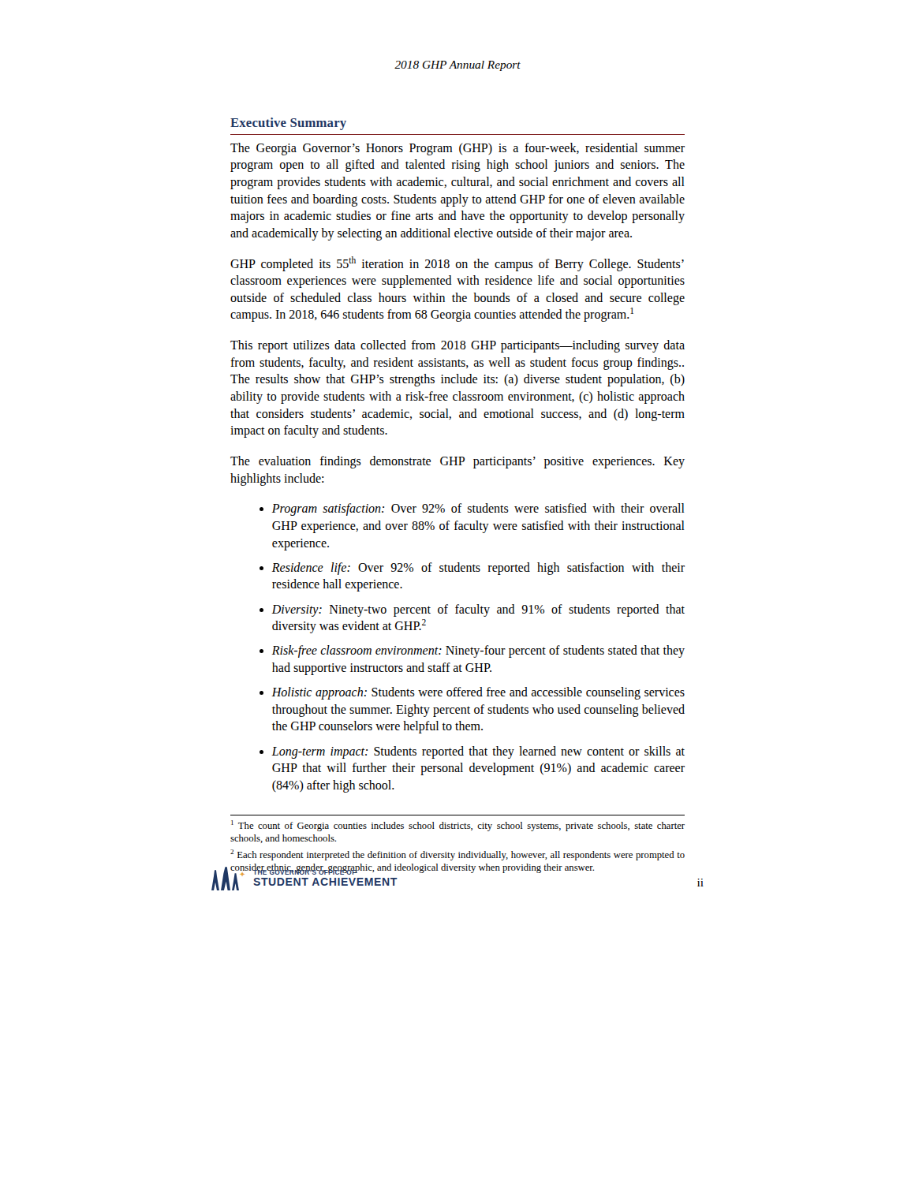2018 GHP Annual Report
Executive Summary
The Georgia Governor’s Honors Program (GHP) is a four-week, residential summer program open to all gifted and talented rising high school juniors and seniors. The program provides students with academic, cultural, and social enrichment and covers all tuition fees and boarding costs. Students apply to attend GHP for one of eleven available majors in academic studies or fine arts and have the opportunity to develop personally and academically by selecting an additional elective outside of their major area.
GHP completed its 55th iteration in 2018 on the campus of Berry College. Students’ classroom experiences were supplemented with residence life and social opportunities outside of scheduled class hours within the bounds of a closed and secure college campus. In 2018, 646 students from 68 Georgia counties attended the program.1
This report utilizes data collected from 2018 GHP participants—including survey data from students, faculty, and resident assistants, as well as student focus group findings.. The results show that GHP’s strengths include its: (a) diverse student population, (b) ability to provide students with a risk-free classroom environment, (c) holistic approach that considers students’ academic, social, and emotional success, and (d) long-term impact on faculty and students.
The evaluation findings demonstrate GHP participants’ positive experiences. Key highlights include:
Program satisfaction: Over 92% of students were satisfied with their overall GHP experience, and over 88% of faculty were satisfied with their instructional experience.
Residence life: Over 92% of students reported high satisfaction with their residence hall experience.
Diversity: Ninety-two percent of faculty and 91% of students reported that diversity was evident at GHP.2
Risk-free classroom environment: Ninety-four percent of students stated that they had supportive instructors and staff at GHP.
Holistic approach: Students were offered free and accessible counseling services throughout the summer. Eighty percent of students who used counseling believed the GHP counselors were helpful to them.
Long-term impact: Students reported that they learned new content or skills at GHP that will further their personal development (91%) and academic career (84%) after high school.
1 The count of Georgia counties includes school districts, city school systems, private schools, state charter schools, and homeschools.
2 Each respondent interpreted the definition of diversity individually, however, all respondents were prompted to consider ethnic, gender, geographic, and ideological diversity when providing their answer.
✦
The Governor’s Office of
Student Achievement
ii